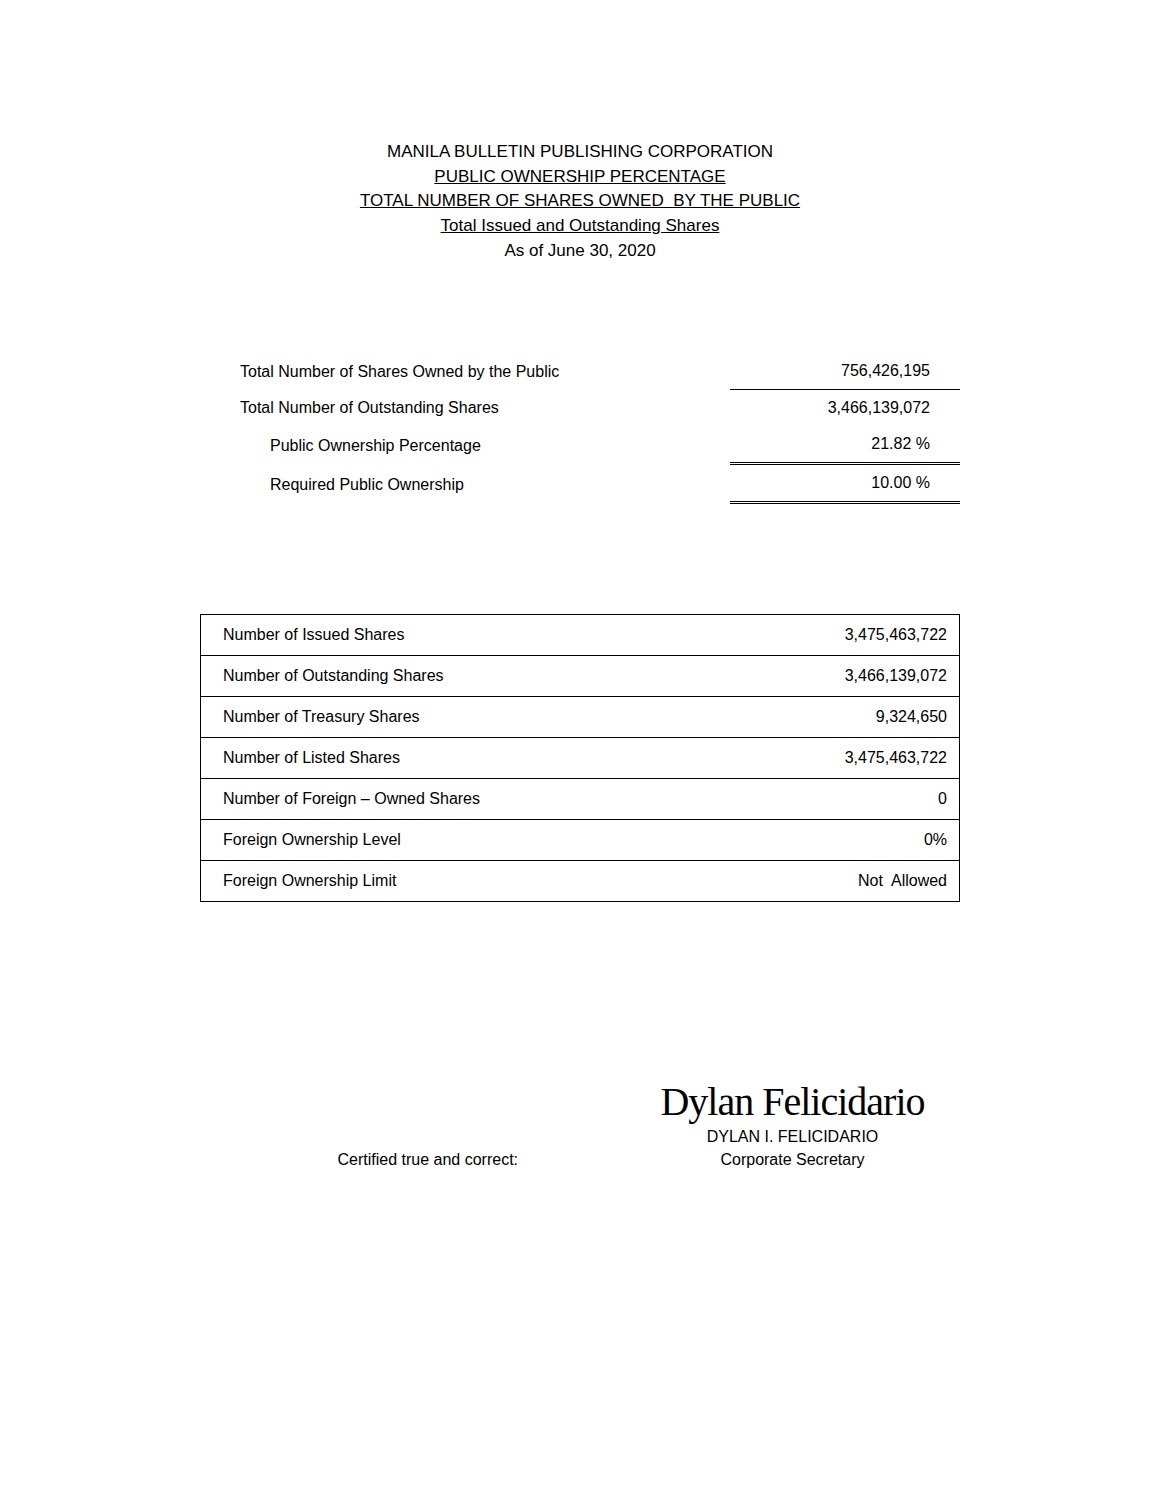MANILA BULLETIN PUBLISHING CORPORATION PUBLIC OWNERSHIP PERCENTAGE TOTAL NUMBER OF SHARES OWNED BY THE PUBLIC Total Issued and Outstanding Shares As of June 30, 2020
| Total Number of Shares Owned by the Public | 756,426,195 |
| Total Number of Outstanding Shares | 3,466,139,072 |
| Public Ownership Percentage | 21.82 % |
| Required Public Ownership | 10.00 % |
| Number of Issued Shares | 3,475,463,722 |
| Number of Outstanding Shares | 3,466,139,072 |
| Number of Treasury Shares | 9,324,650 |
| Number of Listed Shares | 3,475,463,722 |
| Number of Foreign – Owned Shares | 0 |
| Foreign Ownership Level | 0% |
| Foreign Ownership Limit | Not Allowed |
Certified true and correct:
Dylan Felicidario
DYLAN I. FELICIDARIO
Corporate Secretary